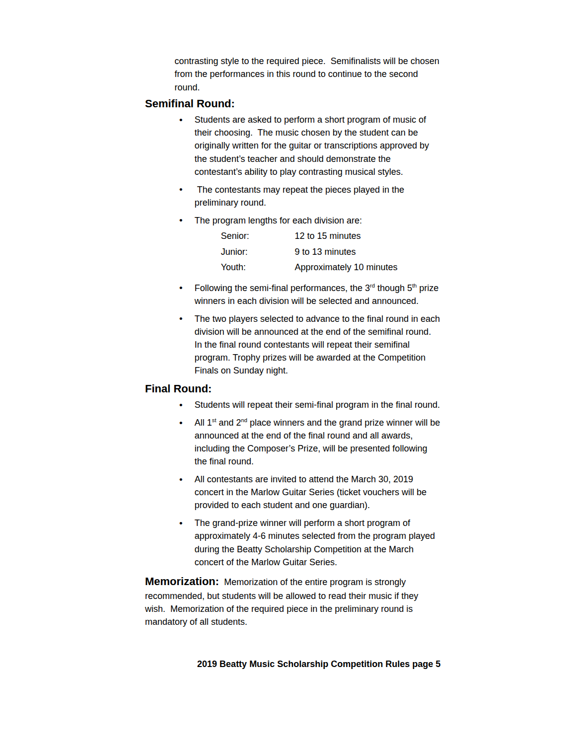contrasting style to the required piece. Semifinalists will be chosen from the performances in this round to continue to the second round.
Semifinal Round:
Students are asked to perform a short program of music of their choosing. The music chosen by the student can be originally written for the guitar or transcriptions approved by the student’s teacher and should demonstrate the contestant’s ability to play contrasting musical styles.
The contestants may repeat the pieces played in the preliminary round.
The program lengths for each division are:
| Senior: | 12 to 15 minutes |
| Junior: | 9 to 13 minutes |
| Youth: | Approximately 10 minutes |
Following the semi-final performances, the 3rd though 5th prize winners in each division will be selected and announced.
The two players selected to advance to the final round in each division will be announced at the end of the semifinal round. In the final round contestants will repeat their semifinal program. Trophy prizes will be awarded at the Competition Finals on Sunday night.
Final Round:
Students will repeat their semi-final program in the final round.
All 1st and 2nd place winners and the grand prize winner will be announced at the end of the final round and all awards, including the Composer’s Prize, will be presented following the final round.
All contestants are invited to attend the March 30, 2019 concert in the Marlow Guitar Series (ticket vouchers will be provided to each student and one guardian).
The grand-prize winner will perform a short program of approximately 4-6 minutes selected from the program played during the Beatty Scholarship Competition at the March concert of the Marlow Guitar Series.
Memorization: Memorization of the entire program is strongly recommended, but students will be allowed to read their music if they wish. Memorization of the required piece in the preliminary round is mandatory of all students.
2019 Beatty Music Scholarship Competition Rules page 5